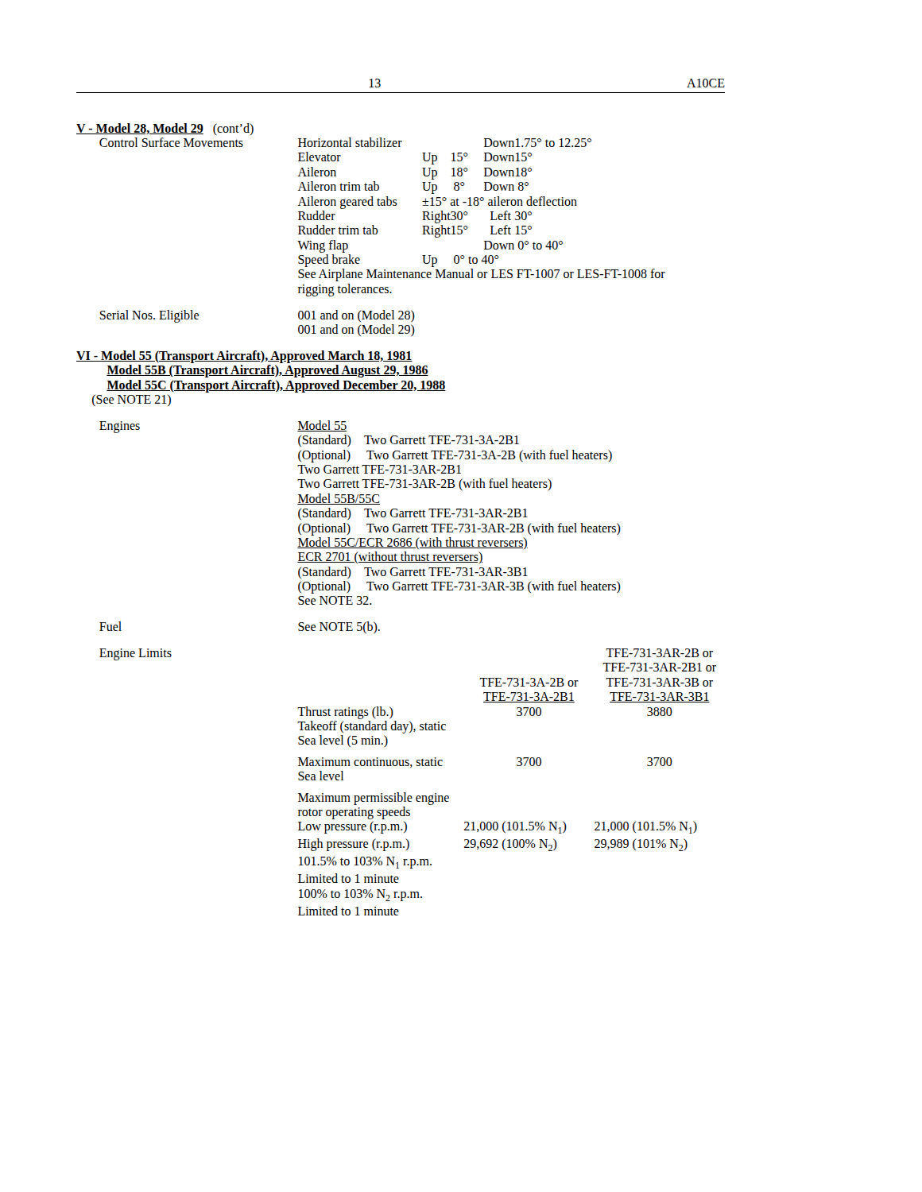13 A10CE
| V - Model 28, Model 29 (cont’d) |
| Control Surface Movements | / Horizontal stabilizer / / / Down / 1.75° to 12.25° / / Elevator / Up / 15° / Down / 15° / / Aileron / Up / 18° / Down / 18° / / Aileron trim tab / Up / 8° / Down / 8° / / Aileron geared tabs / ±15° at -18° aileron deflection / / Rudder / Right / 30° / Left / 30° / / Rudder trim tab / Right / 15° / Left / 15° / / Wing flap / / / Down / 0° to 40° / / Speed brake / Up / 0° to 40° / See Airplane Maintenance Manual or LES FT-1007 or LES-FT-1008 for rigging tolerances. |
| Serial Nos. Eligible | 001 and on (Model 28) 001 and on (Model 29) |
VI - Model 55 (Transport Aircraft), Approved March 18, 1981
Model 55B (Transport Aircraft), Approved August 29, 1986
Model 55C (Transport Aircraft), Approved December 20, 1988
(See NOTE 21)
| Engines | Model 55 (Standard) Two Garrett TFE-731-3A-2B1 (Optional) Two Garrett TFE-731-3A-2B (with fuel heaters) Two Garrett TFE-731-3AR-2B1 Two Garrett TFE-731-3AR-2B (with fuel heaters) Model 55B/55C (Standard) Two Garrett TFE-731-3AR-2B1 (Optional) Two Garrett TFE-731-3AR-2B (with fuel heaters) Model 55C/ECR 2686 (with thrust reversers) ECR 2701 (without thrust reversers) (Standard) Two Garrett TFE-731-3AR-3B1 (Optional) Two Garrett TFE-731-3AR-3B (with fuel heaters) See NOTE 32. |
| Fuel | See NOTE 5(b). |
| Engine Limits | / / / TFE-731-3AR-2B or / / / / TFE-731-3AR-2B1 or / / / TFE-731-3A-2B or / TFE-731-3AR-3B or / / / TFE-731-3A-2B1 / TFE-731-3AR-3B1 / / Thrust ratings (lb.) / 3700 / 3880 / / Takeoff (standard day), static / / / / Sea level (5 min.) / / / / Maximum continuous, static / 3700 / 3700 / / Sea level / / / / Maximum permissible engine / / / / rotor operating speeds / / / / Low pressure (r.p.m.) / 21,000 (101.5% N 1 ) / 21,000 (101.5% N 1 ) / / High pressure (r.p.m.) / 29,692 (100% N 2 ) / 29,989 (101% N 2 ) / / 101.5% to 103% N 1 r.p.m. / / / / Limited to 1 minute / / / / 100% to 103% N 2 r.p.m. / / / / Limited to 1 minute / / / |